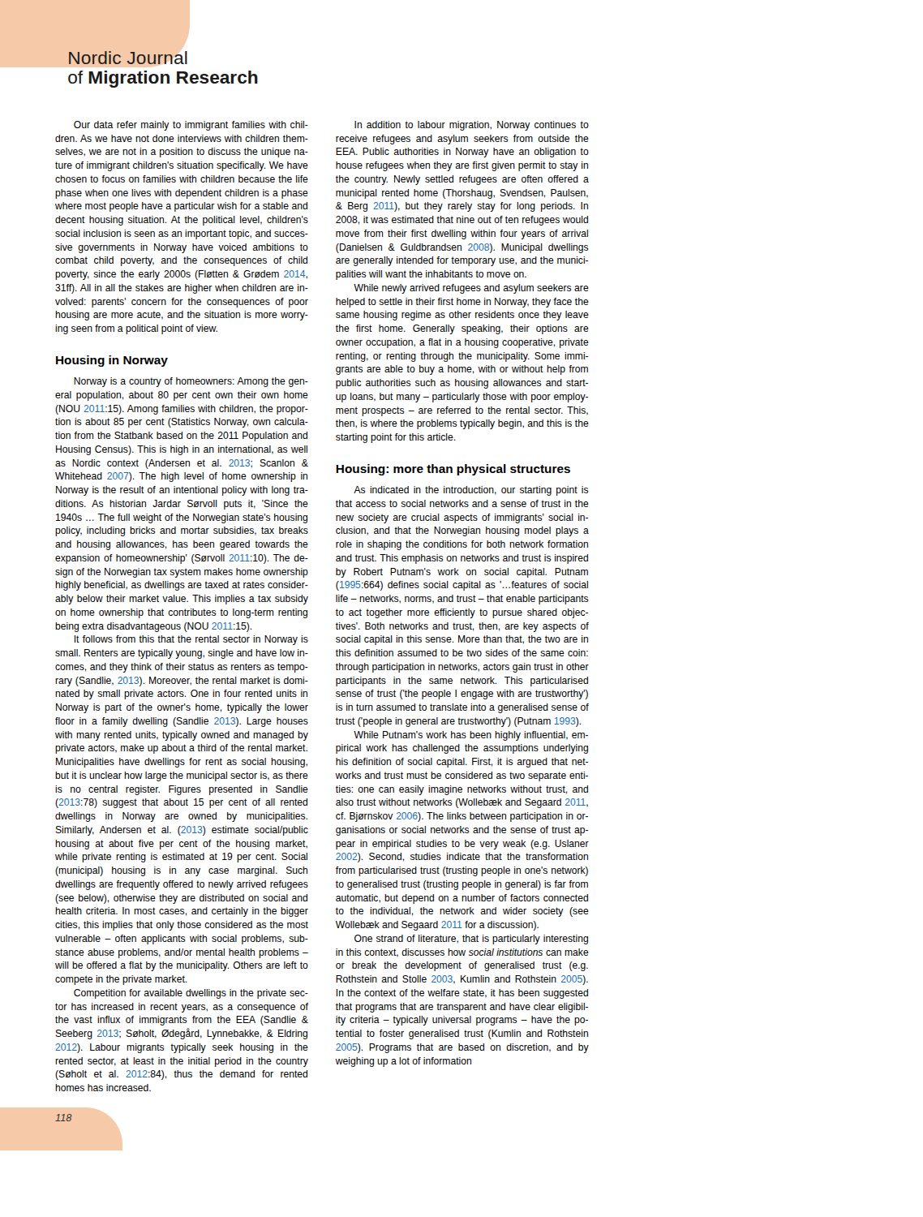Nordic Journal
of Migration Research
Our data refer mainly to immigrant families with children. As we have not done interviews with children themselves, we are not in a position to discuss the unique nature of immigrant children's situation specifically. We have chosen to focus on families with children because the life phase when one lives with dependent children is a phase where most people have a particular wish for a stable and decent housing situation. At the political level, children's social inclusion is seen as an important topic, and successive governments in Norway have voiced ambitions to combat child poverty, and the consequences of child poverty, since the early 2000s (Fløtten & Grødem 2014, 31ff). All in all the stakes are higher when children are involved: parents' concern for the consequences of poor housing are more acute, and the situation is more worrying seen from a political point of view.
Housing in Norway
Norway is a country of homeowners: Among the general population, about 80 per cent own their own home (NOU 2011:15). Among families with children, the proportion is about 85 per cent (Statistics Norway, own calculation from the Statbank based on the 2011 Population and Housing Census). This is high in an international, as well as Nordic context (Andersen et al. 2013; Scanlon & Whitehead 2007). The high level of home ownership in Norway is the result of an intentional policy with long traditions. As historian Jardar Sørvoll puts it, 'Since the 1940s … The full weight of the Norwegian state's housing policy, including bricks and mortar subsidies, tax breaks and housing allowances, has been geared towards the expansion of homeownership' (Sørvoll 2011:10). The design of the Norwegian tax system makes home ownership highly beneficial, as dwellings are taxed at rates considerably below their market value. This implies a tax subsidy on home ownership that contributes to long-term renting being extra disadvantageous (NOU 2011:15).
It follows from this that the rental sector in Norway is small. Renters are typically young, single and have low incomes, and they think of their status as renters as temporary (Sandlie, 2013). Moreover, the rental market is dominated by small private actors. One in four rented units in Norway is part of the owner's home, typically the lower floor in a family dwelling (Sandlie 2013). Large houses with many rented units, typically owned and managed by private actors, make up about a third of the rental market. Municipalities have dwellings for rent as social housing, but it is unclear how large the municipal sector is, as there is no central register. Figures presented in Sandlie (2013:78) suggest that about 15 per cent of all rented dwellings in Norway are owned by municipalities. Similarly, Andersen et al. (2013) estimate social/public housing at about five per cent of the housing market, while private renting is estimated at 19 per cent. Social (municipal) housing is in any case marginal. Such dwellings are frequently offered to newly arrived refugees (see below), otherwise they are distributed on social and health criteria. In most cases, and certainly in the bigger cities, this implies that only those considered as the most vulnerable – often applicants with social problems, substance abuse problems, and/or mental health problems – will be offered a flat by the municipality. Others are left to compete in the private market.
Competition for available dwellings in the private sector has increased in recent years, as a consequence of the vast influx of immigrants from the EEA (Sandlie & Seeberg 2013; Søholt, Ødegård, Lynnebakke, & Eldring 2012). Labour migrants typically seek housing in the rented sector, at least in the initial period in the country (Søholt et al. 2012:84), thus the demand for rented homes has increased.
In addition to labour migration, Norway continues to receive refugees and asylum seekers from outside the EEA. Public authorities in Norway have an obligation to house refugees when they are first given permit to stay in the country. Newly settled refugees are often offered a municipal rented home (Thorshaug, Svendsen, Paulsen, & Berg 2011), but they rarely stay for long periods. In 2008, it was estimated that nine out of ten refugees would move from their first dwelling within four years of arrival (Danielsen & Guldbrandsen 2008). Municipal dwellings are generally intended for temporary use, and the municipalities will want the inhabitants to move on.
While newly arrived refugees and asylum seekers are helped to settle in their first home in Norway, they face the same housing regime as other residents once they leave the first home. Generally speaking, their options are owner occupation, a flat in a housing cooperative, private renting, or renting through the municipality. Some immigrants are able to buy a home, with or without help from public authorities such as housing allowances and start-up loans, but many – particularly those with poor employment prospects – are referred to the rental sector. This, then, is where the problems typically begin, and this is the starting point for this article.
Housing: more than physical structures
As indicated in the introduction, our starting point is that access to social networks and a sense of trust in the new society are crucial aspects of immigrants' social inclusion, and that the Norwegian housing model plays a role in shaping the conditions for both network formation and trust. This emphasis on networks and trust is inspired by Robert Putnam's work on social capital. Putnam (1995:664) defines social capital as '…features of social life – networks, norms, and trust – that enable participants to act together more efficiently to pursue shared objectives'. Both networks and trust, then, are key aspects of social capital in this sense. More than that, the two are in this definition assumed to be two sides of the same coin: through participation in networks, actors gain trust in other participants in the same network. This particularised sense of trust ('the people I engage with are trustworthy') is in turn assumed to translate into a generalised sense of trust ('people in general are trustworthy') (Putnam 1993).
While Putnam's work has been highly influential, empirical work has challenged the assumptions underlying his definition of social capital. First, it is argued that networks and trust must be considered as two separate entities: one can easily imagine networks without trust, and also trust without networks (Wollebæk and Segaard 2011, cf. Bjørnskov 2006). The links between participation in organisations or social networks and the sense of trust appear in empirical studies to be very weak (e.g. Uslaner 2002). Second, studies indicate that the transformation from particularised trust (trusting people in one's network) to generalised trust (trusting people in general) is far from automatic, but depend on a number of factors connected to the individual, the network and wider society (see Wollebæk and Segaard 2011 for a discussion).
One strand of literature, that is particularly interesting in this context, discusses how social institutions can make or break the development of generalised trust (e.g. Rothstein and Stolle 2003, Kumlin and Rothstein 2005). In the context of the welfare state, it has been suggested that programs that are transparent and have clear eligibility criteria – typically universal programs – have the potential to foster generalised trust (Kumlin and Rothstein 2005). Programs that are based on discretion, and by weighing up a lot of information
118